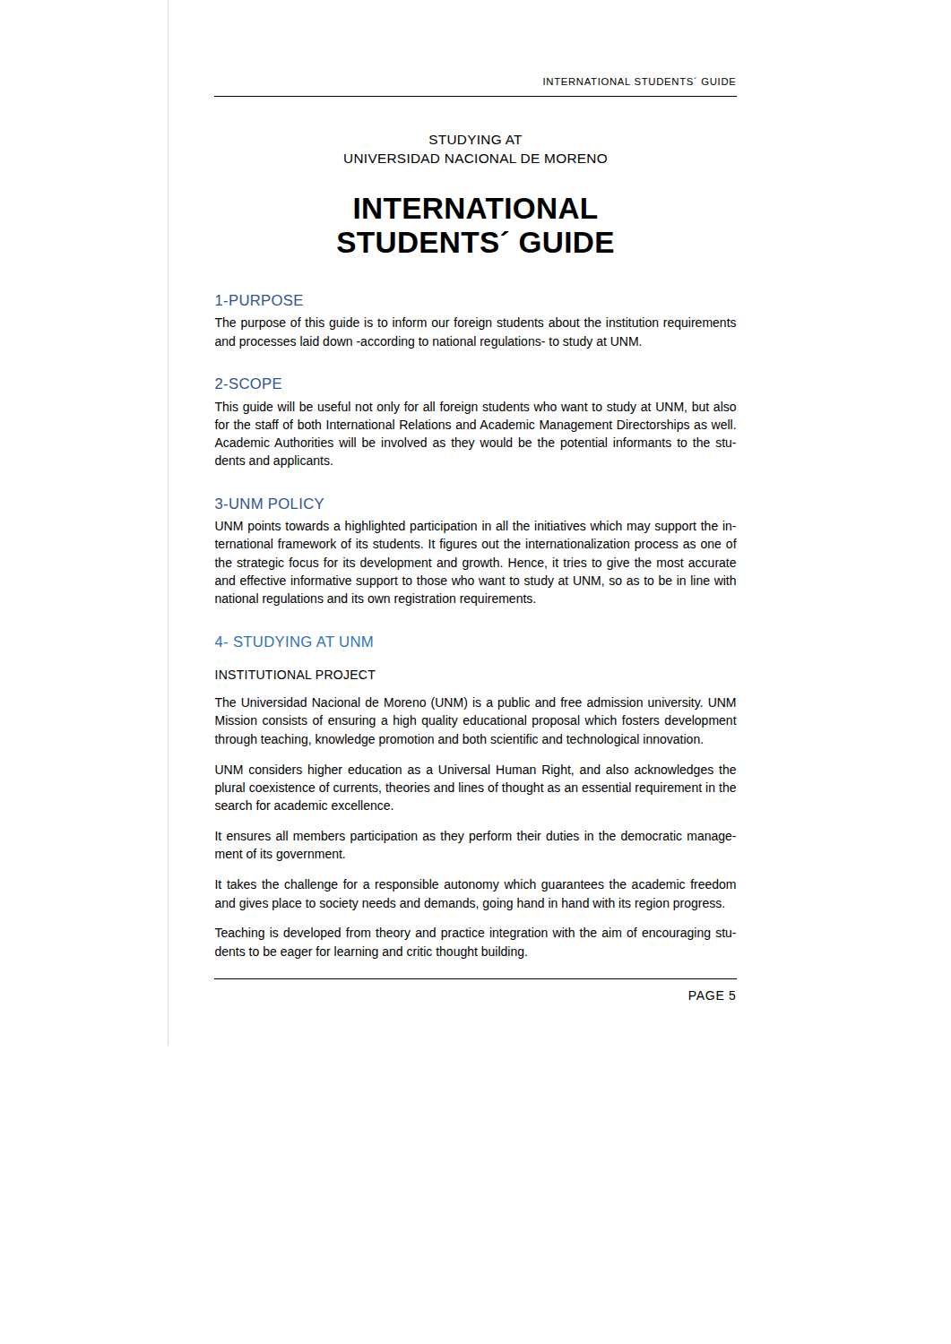INTERNATIONAL STUDENTS´ GUIDE
STUDYING AT
UNIVERSIDAD NACIONAL DE MORENO
INTERNATIONAL
STUDENTS´ GUIDE
1-PURPOSE
The purpose of this guide is to inform our foreign students about the institution requirements and processes laid down -according to national regulations- to study at UNM.
2-SCOPE
This guide will be useful not only for all foreign students who want to study at UNM, but also for the staff of both International Relations and Academic Management Directorships as well. Academic Authorities will be involved as they would be the potential informants to the students and applicants.
3-UNM POLICY
UNM points towards a highlighted participation in all the initiatives which may support the international framework of its students. It figures out the internationalization process as one of the strategic focus for its development and growth. Hence, it tries to give the most accurate and effective informative support to those who want to study at UNM, so as to be in line with national regulations and its own registration requirements.
4- STUDYING AT UNM
INSTITUTIONAL PROJECT
The Universidad Nacional de Moreno (UNM) is a public and free admission university. UNM Mission consists of ensuring a high quality educational proposal which fosters development through teaching, knowledge promotion and both scientific and technological innovation.
UNM considers higher education as a Universal Human Right, and also acknowledges the plural coexistence of currents, theories and lines of thought as an essential requirement in the search for academic excellence.
It ensures all members participation as they perform their duties in the democratic management of its government.
It takes the challenge for a responsible autonomy which guarantees the academic freedom and gives place to society needs and demands, going hand in hand with its region progress.
Teaching is developed from theory and practice integration with the aim of encouraging students to be eager for learning and critic thought building.
PAGE 5